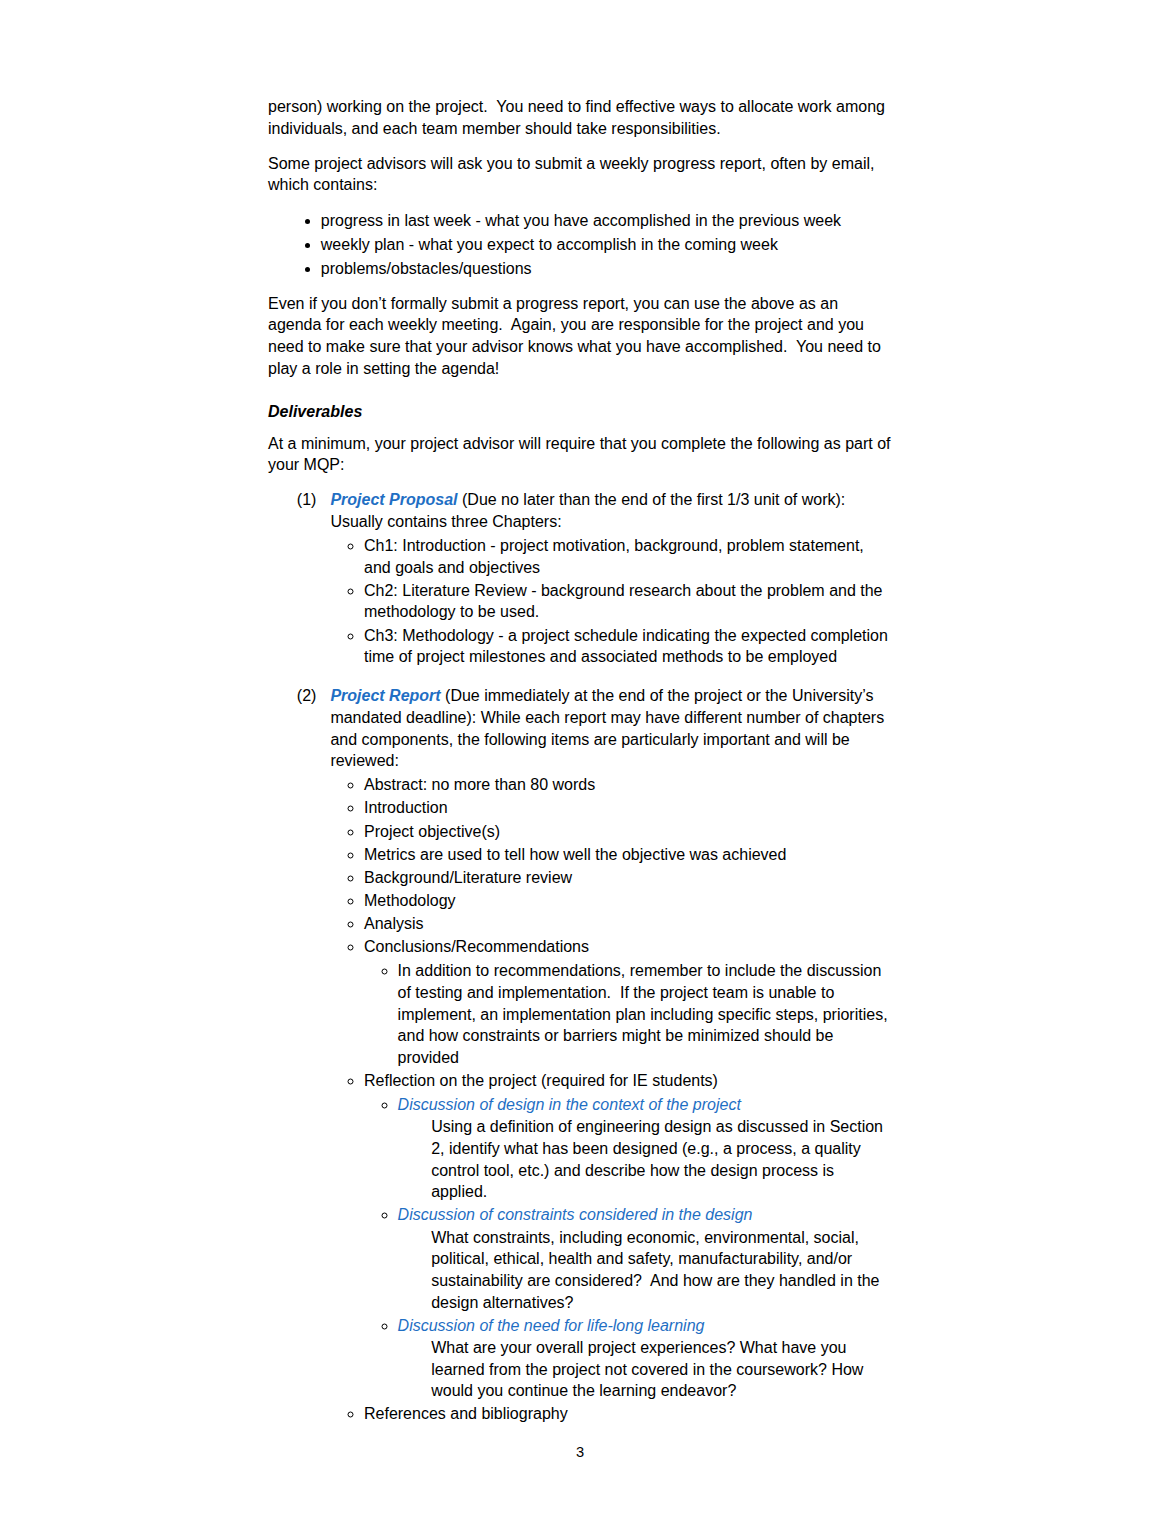person) working on the project. You need to find effective ways to allocate work among individuals, and each team member should take responsibilities.
Some project advisors will ask you to submit a weekly progress report, often by email, which contains:
progress in last week - what you have accomplished in the previous week
weekly plan - what you expect to accomplish in the coming week
problems/obstacles/questions
Even if you don’t formally submit a progress report, you can use the above as an agenda for each weekly meeting. Again, you are responsible for the project and you need to make sure that your advisor knows what you have accomplished. You need to play a role in setting the agenda!
Deliverables
At a minimum, your project advisor will require that you complete the following as part of your MQP:
Project Proposal (Due no later than the end of the first 1/3 unit of work): Usually contains three Chapters:
Ch1: Introduction - project motivation, background, problem statement, and goals and objectives
Ch2: Literature Review - background research about the problem and the methodology to be used.
Ch3: Methodology - a project schedule indicating the expected completion time of project milestones and associated methods to be employed
Project Report (Due immediately at the end of the project or the University’s mandated deadline): While each report may have different number of chapters and components, the following items are particularly important and will be reviewed:
Abstract: no more than 80 words
Introduction
Project objective(s)
Metrics are used to tell how well the objective was achieved
Background/Literature review
Methodology
Analysis
Conclusions/Recommendations
In addition to recommendations, remember to include the discussion of testing and implementation. If the project team is unable to implement, an implementation plan including specific steps, priorities, and how constraints or barriers might be minimized should be provided
Reflection on the project (required for IE students)
Discussion of design in the context of the project Using a definition of engineering design as discussed in Section 2, identify what has been designed (e.g., a process, a quality control tool, etc.) and describe how the design process is applied.
Discussion of constraints considered in the design What constraints, including economic, environmental, social, political, ethical, health and safety, manufacturability, and/or sustainability are considered? And how are they handled in the design alternatives?
Discussion of the need for life-long learning What are your overall project experiences? What have you learned from the project not covered in the coursework? How would you continue the learning endeavor?
References and bibliography
3